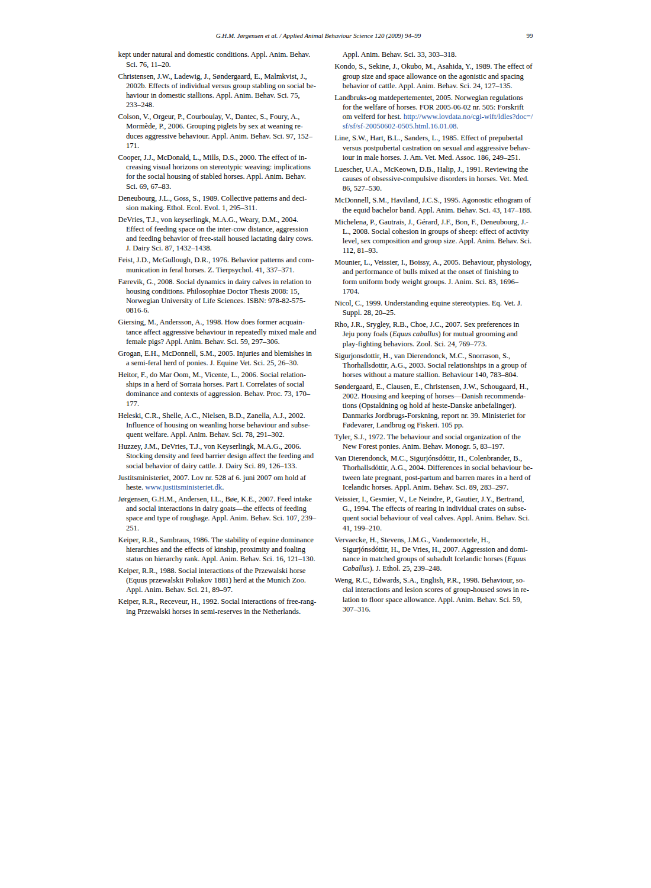G.H.M. Jørgensen et al. / Applied Animal Behaviour Science 120 (2009) 94–99 99
kept under natural and domestic conditions. Appl. Anim. Behav. Sci. 76, 11–20.
Christensen, J.W., Ladewig, J., Søndergaard, E., Malmkvist, J., 2002b. Effects of individual versus group stabling on social behaviour in domestic stallions. Appl. Anim. Behav. Sci. 75, 233–248.
Colson, V., Orgeur, P., Courboulay, V., Dantec, S., Foury, A., Mormède, P., 2006. Grouping piglets by sex at weaning reduces aggressive behaviour. Appl. Anim. Behav. Sci. 97, 152–171.
Cooper, J.J., McDonald, L., Mills, D.S., 2000. The effect of increasing visual horizons on stereotypic weaving: implications for the social housing of stabled horses. Appl. Anim. Behav. Sci. 69, 67–83.
Deneubourg, J.L., Goss, S., 1989. Collective patterns and decision making. Ethol. Ecol. Evol. 1, 295–311.
DeVries, T.J., von keyserlingk, M.A.G., Weary, D.M., 2004. Effect of feeding space on the inter-cow distance, aggression and feeding behavior of free-stall housed lactating dairy cows. J. Dairy Sci. 87, 1432–1438.
Feist, J.D., McGullough, D.R., 1976. Behavior patterns and communication in feral horses. Z. Tierpsychol. 41, 337–371.
Færevik, G., 2008. Social dynamics in dairy calves in relation to housing conditions. Philosophiae Doctor Thesis 2008: 15, Norwegian University of Life Sciences. ISBN: 978-82-575-0816-6.
Giersing, M., Andersson, A., 1998. How does former acquaintance affect aggressive behaviour in repeatedly mixed male and female pigs? Appl. Anim. Behav. Sci. 59, 297–306.
Grogan, E.H., McDonnell, S.M., 2005. Injuries and blemishes in a semi-feral herd of ponies. J. Equine Vet. Sci. 25, 26–30.
Heitor, F., do Mar Oom, M., Vicente, L., 2006. Social relationships in a herd of Sorraia horses. Part I. Correlates of social dominance and contexts of aggression. Behav. Proc. 73, 170–177.
Heleski, C.R., Shelle, A.C., Nielsen, B.D., Zanella, A.J., 2002. Influence of housing on weanling horse behaviour and subsequent welfare. Appl. Anim. Behav. Sci. 78, 291–302.
Huzzey, J.M., DeVries, T.J., von Keyserlingk, M.A.G., 2006. Stocking density and feed barrier design affect the feeding and social behavior of dairy cattle. J. Dairy Sci. 89, 126–133.
Justitsministeriet, 2007. Lov nr. 528 af 6. juni 2007 om hold af heste. www.justitsministeriet.dk.
Jørgensen, G.H.M., Andersen, I.L., Bøe, K.E., 2007. Feed intake and social interactions in dairy goats—the effects of feeding space and type of roughage. Appl. Anim. Behav. Sci. 107, 239–251.
Keiper, R.R., Sambraus, 1986. The stability of equine dominance hierarchies and the effects of kinship, proximity and foaling status on hierarchy rank. Appl. Anim. Behav. Sci. 16, 121–130.
Keiper, R.R., 1988. Social interactions of the Przewalski horse (Equus przewalskii Poliakov 1881) herd at the Munich Zoo. Appl. Anim. Behav. Sci. 21, 89–97.
Keiper, R.R., Receveur, H., 1992. Social interactions of free-ranging Przewalski horses in semi-reserves in the Netherlands. Appl. Anim. Behav. Sci. 33, 303–318.
Kondo, S., Sekine, J., Okubo, M., Asahida, Y., 1989. The effect of group size and space allowance on the agonistic and spacing behavior of cattle. Appl. Anim. Behav. Sci. 24, 127–135.
Landbruks-og matdepertementet, 2005. Norwegian regulations for the welfare of horses. FOR 2005-06-02 nr. 505: Forskrift om velferd for hest. http://www.lovdata.no/cgi-wift/ldles?doc=/sf/sf/sf-20050602-0505.html.16.01.08.
Line, S.W., Hart, B.L., Sanders, L., 1985. Effect of prepubertal versus postpubertal castration on sexual and aggressive behaviour in male horses. J. Am. Vet. Med. Assoc. 186, 249–251.
Luescher, U.A., McKeown, D.B., Halip, J., 1991. Reviewing the causes of obsessive-compulsive disorders in horses. Vet. Med. 86, 527–530.
McDonnell, S.M., Haviland, J.C.S., 1995. Agonostic ethogram of the equid bachelor band. Appl. Anim. Behav. Sci. 43, 147–188.
Michelena, P., Gautrais, J., Gérard, J.F., Bon, F., Deneubourg, J.-L., 2008. Social cohesion in groups of sheep: effect of activity level, sex composition and group size. Appl. Anim. Behav. Sci. 112, 81–93.
Mounier, L., Veissier, I., Boissy, A., 2005. Behaviour, physiology, and performance of bulls mixed at the onset of finishing to form uniform body weight groups. J. Anim. Sci. 83, 1696–1704.
Nicol, C., 1999. Understanding equine stereotypies. Eq. Vet. J. Suppl. 28, 20–25.
Rho, J.R., Srygley, R.B., Choe, J.C., 2007. Sex preferences in Jeju pony foals (Equus caballus) for mutual grooming and play-fighting behaviors. Zool. Sci. 24, 769–773.
Sigurjonsdottir, H., van Dierendonck, M.C., Snorrason, S., Thorhallsdottir, A.G., 2003. Social relationships in a group of horses without a mature stallion. Behaviour 140, 783–804.
Søndergaard, E., Clausen, E., Christensen, J.W., Schougaard, H., 2002. Housing and keeping of horses—Danish recommendations (Opstaldning og hold af heste-Danske anbefalinger). Danmarks Jordbrugs-Forskning, report nr. 39. Ministeriet for Fødevarer, Landbrug og Fiskeri. 105 pp.
Tyler, S.J., 1972. The behaviour and social organization of the New Forest ponies. Anim. Behav. Monogr. 5, 83–197.
Van Dierendonck, M.C., Sigurjónsdóttir, H., Colenbrander, B., Thorhallsdóttir, A.G., 2004. Differences in social behaviour between late pregnant, post-partum and barren mares in a herd of Icelandic horses. Appl. Anim. Behav. Sci. 89, 283–297.
Veissier, I., Gesmier, V., Le Neindre, P., Gautier, J.Y., Bertrand, G., 1994. The effects of rearing in individual crates on subsequent social behaviour of veal calves. Appl. Anim. Behav. Sci. 41, 199–210.
Vervaecke, H., Stevens, J.M.G., Vandemoortele, H., Sigurjónsdóttir, H., De Vries, H., 2007. Aggression and dominance in matched groups of subadult Icelandic horses (Equus Caballus). J. Ethol. 25, 239–248.
Weng, R.C., Edwards, S.A., English, P.R., 1998. Behaviour, social interactions and lesion scores of group-housed sows in relation to floor space allowance. Appl. Anim. Behav. Sci. 59, 307–316.